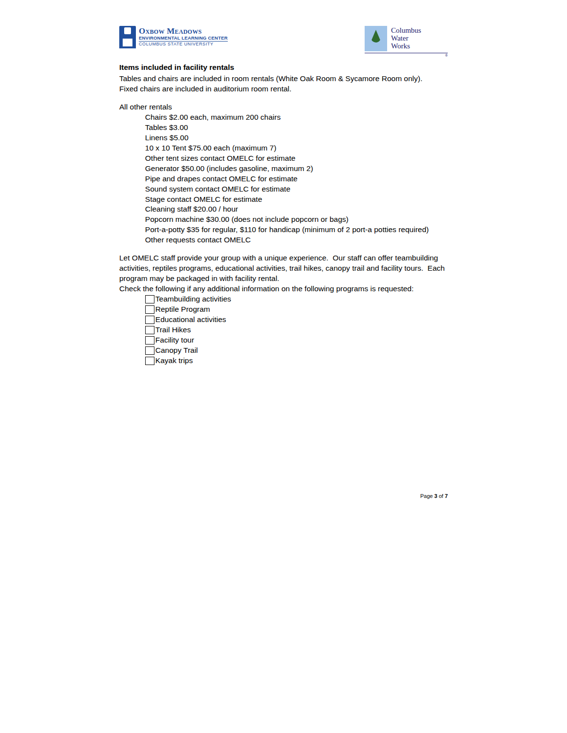Oxbow Meadows
Environmental Learning Center
Columbus State University
Columbus
Water
Works
®
Items included in facility rentals
Tables and chairs are included in room rentals (White Oak Room & Sycamore Room only).
Fixed chairs are included in auditorium room rental.
All other rentals
Chairs $2.00 each, maximum 200 chairs
Tables $3.00
Linens $5.00
10 x 10 Tent $75.00 each (maximum 7)
Other tent sizes contact OMELC for estimate
Generator $50.00 (includes gasoline, maximum 2)
Pipe and drapes contact OMELC for estimate
Sound system contact OMELC for estimate
Stage contact OMELC for estimate
Cleaning staff $20.00 / hour
Popcorn machine $30.00 (does not include popcorn or bags)
Port-a-potty $35 for regular, $110 for handicap (minimum of 2 port-a potties required)
Other requests contact OMELC
Let OMELC staff provide your group with a unique experience. Our staff can offer teambuilding activities, reptiles programs, educational activities, trail hikes, canopy trail and facility tours. Each program may be packaged in with facility rental.
Check the following if any additional information on the following programs is requested:
Teambuilding activities
Reptile Program
Educational activities
Trail Hikes
Facility tour
Canopy Trail
Kayak trips
Page 3 of 7